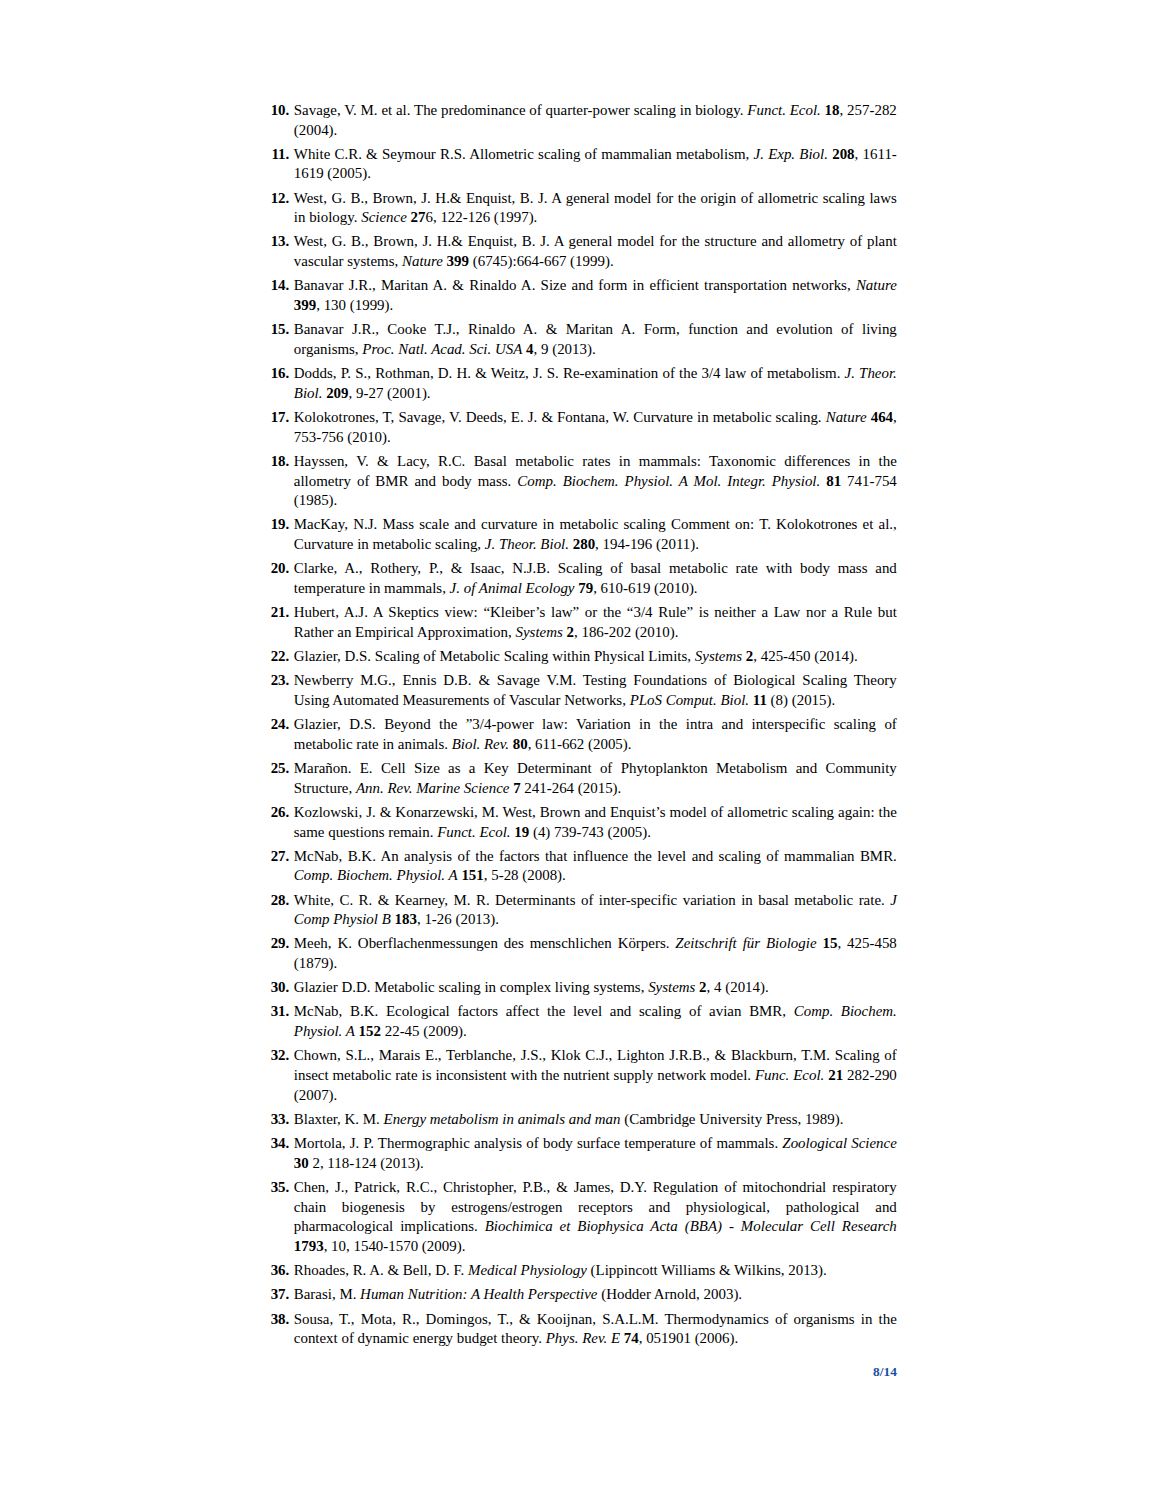Savage, V. M. et al. The predominance of quarter-power scaling in biology. Funct. Ecol. 18, 257-282 (2004).
White C.R. & Seymour R.S. Allometric scaling of mammalian metabolism, J. Exp. Biol. 208, 1611-1619 (2005).
West, G. B., Brown, J. H.& Enquist, B. J. A general model for the origin of allometric scaling laws in biology. Science 276, 122-126 (1997).
West, G. B., Brown, J. H.& Enquist, B. J. A general model for the structure and allometry of plant vascular systems, Nature 399 (6745):664-667 (1999).
Banavar J.R., Maritan A. & Rinaldo A. Size and form in efficient transportation networks, Nature 399, 130 (1999).
Banavar J.R., Cooke T.J., Rinaldo A. & Maritan A. Form, function and evolution of living organisms, Proc. Natl. Acad. Sci. USA 4, 9 (2013).
Dodds, P. S., Rothman, D. H. & Weitz, J. S. Re-examination of the 3/4 law of metabolism. J. Theor. Biol. 209, 9-27 (2001).
Kolokotrones, T, Savage, V. Deeds, E. J. & Fontana, W. Curvature in metabolic scaling. Nature 464, 753-756 (2010).
Hayssen, V. & Lacy, R.C. Basal metabolic rates in mammals: Taxonomic differences in the allometry of BMR and body mass. Comp. Biochem. Physiol. A Mol. Integr. Physiol. 81 741-754 (1985).
MacKay, N.J. Mass scale and curvature in metabolic scaling Comment on: T. Kolokotrones et al., Curvature in metabolic scaling, J. Theor. Biol. 280, 194-196 (2011).
Clarke, A., Rothery, P., & Isaac, N.J.B. Scaling of basal metabolic rate with body mass and temperature in mammals, J. of Animal Ecology 79, 610-619 (2010).
Hubert, A.J. A Skeptics view: “Kleiber’s law” or the “3/4 Rule” is neither a Law nor a Rule but Rather an Empirical Approximation, Systems 2, 186-202 (2010).
Glazier, D.S. Scaling of Metabolic Scaling within Physical Limits, Systems 2, 425-450 (2014).
Newberry M.G., Ennis D.B. & Savage V.M. Testing Foundations of Biological Scaling Theory Using Automated Measurements of Vascular Networks, PLoS Comput. Biol. 11 (8) (2015).
Glazier, D.S. Beyond the ”3/4-power law: Variation in the intra and interspecific scaling of metabolic rate in animals. Biol. Rev. 80, 611-662 (2005).
Marañon. E. Cell Size as a Key Determinant of Phytoplankton Metabolism and Community Structure, Ann. Rev. Marine Science 7 241-264 (2015).
Kozlowski, J. & Konarzewski, M. West, Brown and Enquist’s model of allometric scaling again: the same questions remain. Funct. Ecol. 19 (4) 739-743 (2005).
McNab, B.K. An analysis of the factors that influence the level and scaling of mammalian BMR. Comp. Biochem. Physiol. A 151, 5-28 (2008).
White, C. R. & Kearney, M. R. Determinants of inter-specific variation in basal metabolic rate. J Comp Physiol B 183, 1-26 (2013).
Meeh, K. Oberflachenmessungen des menschlichen Körpers. Zeitschrift für Biologie 15, 425-458 (1879).
Glazier D.D. Metabolic scaling in complex living systems, Systems 2, 4 (2014).
McNab, B.K. Ecological factors affect the level and scaling of avian BMR, Comp. Biochem. Physiol. A 152 22-45 (2009).
Chown, S.L., Marais E., Terblanche, J.S., Klok C.J., Lighton J.R.B., & Blackburn, T.M. Scaling of insect metabolic rate is inconsistent with the nutrient supply network model. Func. Ecol. 21 282-290 (2007).
Blaxter, K. M. Energy metabolism in animals and man (Cambridge University Press, 1989).
Mortola, J. P. Thermographic analysis of body surface temperature of mammals. Zoological Science 30 2, 118-124 (2013).
Chen, J., Patrick, R.C., Christopher, P.B., & James, D.Y. Regulation of mitochondrial respiratory chain biogenesis by estrogens/estrogen receptors and physiological, pathological and pharmacological implications. Biochimica et Biophysica Acta (BBA) - Molecular Cell Research 1793, 10, 1540-1570 (2009).
Rhoades, R. A. & Bell, D. F. Medical Physiology (Lippincott Williams & Wilkins, 2013).
Barasi, M. Human Nutrition: A Health Perspective (Hodder Arnold, 2003).
Sousa, T., Mota, R., Domingos, T., & Kooijnan, S.A.L.M. Thermodynamics of organisms in the context of dynamic energy budget theory. Phys. Rev. E 74, 051901 (2006).
8/14